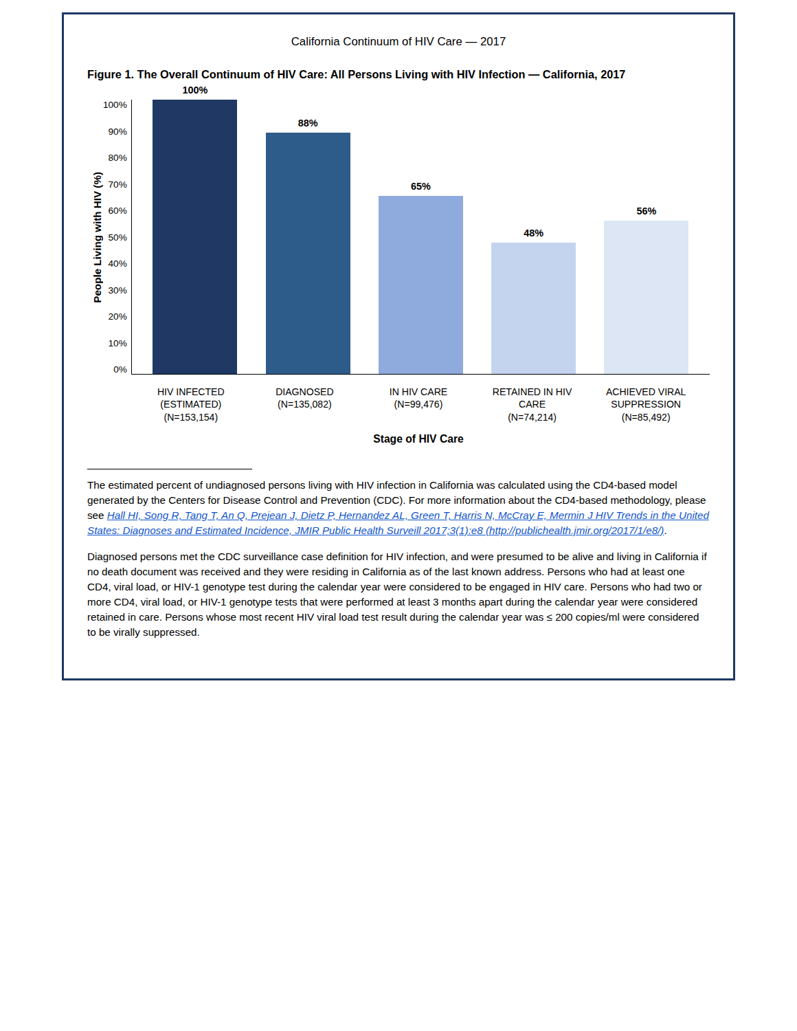California Continuum of HIV Care — 2017
Figure 1. The Overall Continuum of HIV Care: All Persons Living with HIV Infection — California, 2017
People Living with HIV (%)
100%
90%
80%
70%
60%
50%
40%
30%
20%
10%
0%
100%
88%
65%
48%
56%
HIV INFECTED (ESTIMATED)
(N=153,154)
DIAGNOSED
(N=135,082)
IN HIV CARE
(N=99,476)
RETAINED IN HIV CARE
(N=74,214)
ACHIEVED VIRAL SUPPRESSION
(N=85,492)
Stage of HIV Care
The estimated percent of undiagnosed persons living with HIV infection in California was calculated using the CD4-based model generated by the Centers for Disease Control and Prevention (CDC). For more information about the CD4-based methodology, please see Hall HI, Song R, Tang T, An Q, Prejean J, Dietz P, Hernandez AL, Green T, Harris N, McCray E, Mermin J HIV Trends in the United States: Diagnoses and Estimated Incidence, JMIR Public Health Surveill 2017;3(1):e8 (http://publichealth.jmir.org/2017/1/e8/).
Diagnosed persons met the CDC surveillance case definition for HIV infection, and were presumed to be alive and living in California if no death document was received and they were residing in California as of the last known address. Persons who had at least one CD4, viral load, or HIV-1 genotype test during the calendar year were considered to be engaged in HIV care. Persons who had two or more CD4, viral load, or HIV-1 genotype tests that were performed at least 3 months apart during the calendar year were considered retained in care. Persons whose most recent HIV viral load test result during the calendar year was ≤ 200 copies/ml were considered to be virally suppressed.